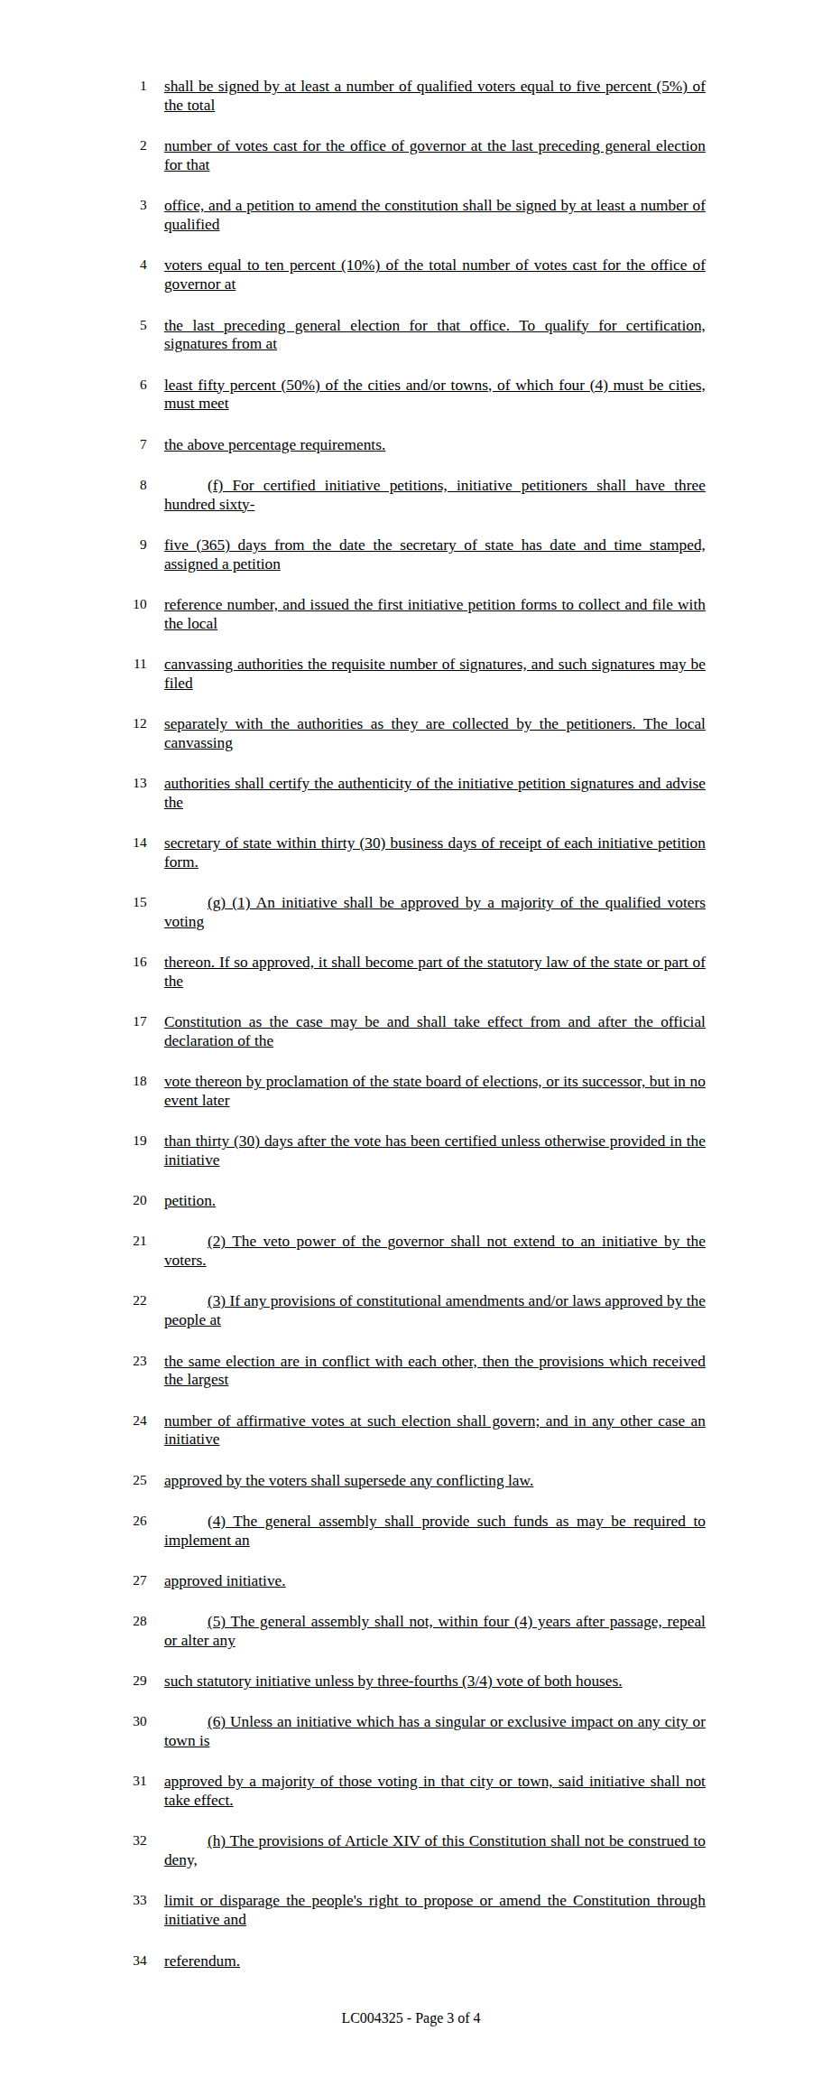shall be signed by at least a number of qualified voters equal to five percent (5%) of the total
number of votes cast for the office of governor at the last preceding general election for that
office, and a petition to amend the constitution shall be signed by at least a number of qualified
voters equal to ten percent (10%) of the total number of votes cast for the office of governor at
the last preceding general election for that office. To qualify for certification, signatures from at
least fifty percent (50%) of the cities and/or towns, of which four (4) must be cities, must meet
the above percentage requirements.
(f) For certified initiative petitions, initiative petitioners shall have three hundred sixty-
five (365) days from the date the secretary of state has date and time stamped, assigned a petition
reference number, and issued the first initiative petition forms to collect and file with the local
canvassing authorities the requisite number of signatures, and such signatures may be filed
separately with the authorities as they are collected by the petitioners. The local canvassing
authorities shall certify the authenticity of the initiative petition signatures and advise the
secretary of state within thirty (30) business days of receipt of each initiative petition form.
(g) (1) An initiative shall be approved by a majority of the qualified voters voting
thereon. If so approved, it shall become part of the statutory law of the state or part of the
Constitution as the case may be and shall take effect from and after the official declaration of the
vote thereon by proclamation of the state board of elections, or its successor, but in no event later
than thirty (30) days after the vote has been certified unless otherwise provided in the initiative
petition.
(2) The veto power of the governor shall not extend to an initiative by the voters.
(3) If any provisions of constitutional amendments and/or laws approved by the people at
the same election are in conflict with each other, then the provisions which received the largest
number of affirmative votes at such election shall govern; and in any other case an initiative
approved by the voters shall supersede any conflicting law.
(4) The general assembly shall provide such funds as may be required to implement an
approved initiative.
(5) The general assembly shall not, within four (4) years after passage, repeal or alter any
such statutory initiative unless by three-fourths (3/4) vote of both houses.
(6) Unless an initiative which has a singular or exclusive impact on any city or town is
approved by a majority of those voting in that city or town, said initiative shall not take effect.
(h) The provisions of Article XIV of this Constitution shall not be construed to deny,
limit or disparage the people's right to propose or amend the Constitution through initiative and
referendum.
LC004325 - Page 3 of 4